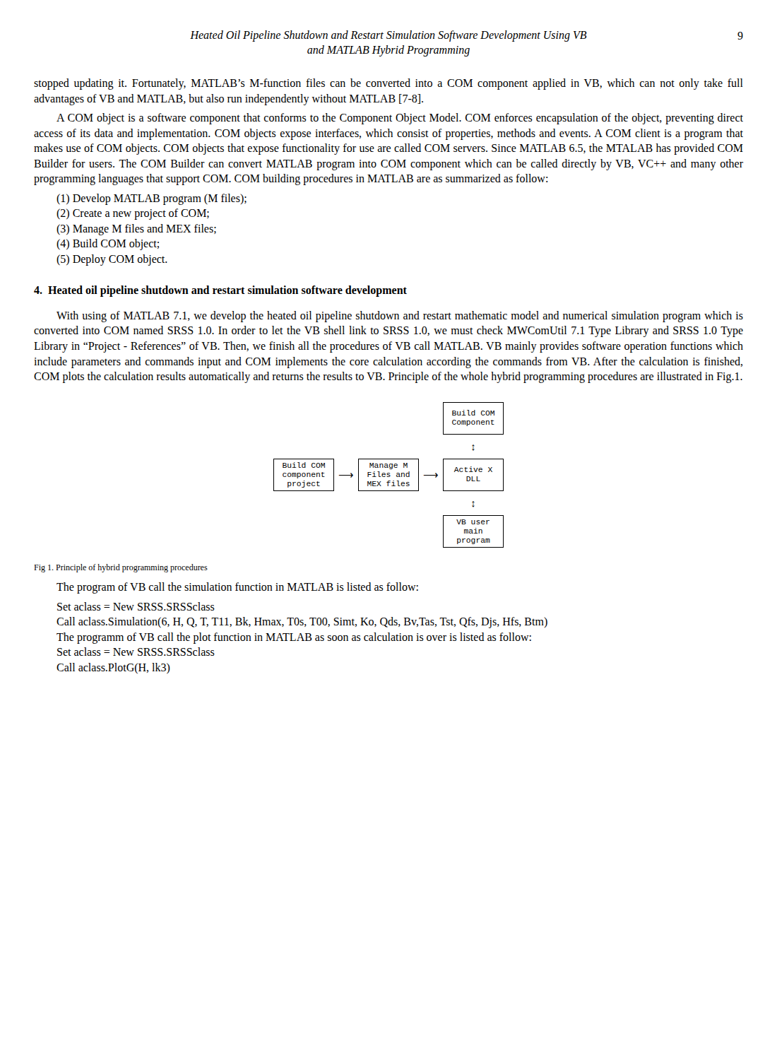Heated Oil Pipeline Shutdown and Restart Simulation Software Development Using VB
and MATLAB Hybrid Programming
9
stopped updating it. Fortunately, MATLAB’s M-function files can be converted into a COM component applied in VB, which can not only take full advantages of VB and MATLAB, but also run independently without MATLAB [7-8].
A COM object is a software component that conforms to the Component Object Model. COM enforces encapsulation of the object, preventing direct access of its data and implementation. COM objects expose interfaces, which consist of properties, methods and events. A COM client is a program that makes use of COM objects. COM objects that expose functionality for use are called COM servers. Since MATLAB 6.5, the MTALAB has provided COM Builder for users. The COM Builder can convert MATLAB program into COM component which can be called directly by VB, VC++ and many other programming languages that support COM. COM building procedures in MATLAB are as summarized as follow:
(1) Develop MATLAB program (M files);
(2) Create a new project of COM;
(3) Manage M files and MEX files;
(4) Build COM object;
(5) Deploy COM object.
4. Heated oil pipeline shutdown and restart simulation software development
With using of MATLAB 7.1, we develop the heated oil pipeline shutdown and restart mathematic model and numerical simulation program which is converted into COM named SRSS 1.0. In order to let the VB shell link to SRSS 1.0, we must check MWComUtil 7.1 Type Library and SRSS 1.0 Type Library in “Project - References” of VB. Then, we finish all the procedures of VB call MATLAB. VB mainly provides software operation functions which include parameters and commands input and COM implements the core calculation according the commands from VB. After the calculation is finished, COM plots the calculation results automatically and returns the results to VB. Principle of the whole hybrid programming procedures are illustrated in Fig.1.
Build COM
component
project
⟶
Manage M
Files and
MEX files
⟶
Build COM
Component
↕
Active X
DLL
↕
VB user
main
program
Fig 1. Principle of hybrid programming procedures
The program of VB call the simulation function in MATLAB is listed as follow:
Set aclass = New SRSS.SRSSclass
Call aclass.Simulation(6, H, Q, T, T11, Bk, Hmax, T0s, T00, Simt, Ko, Qds, Bv,Tas, Tst, Qfs, Djs, Hfs, Btm)
The programm of VB call the plot function in MATLAB as soon as calculation is over is listed as follow:
Set aclass = New SRSS.SRSSclass
Call aclass.PlotG(H, lk3)